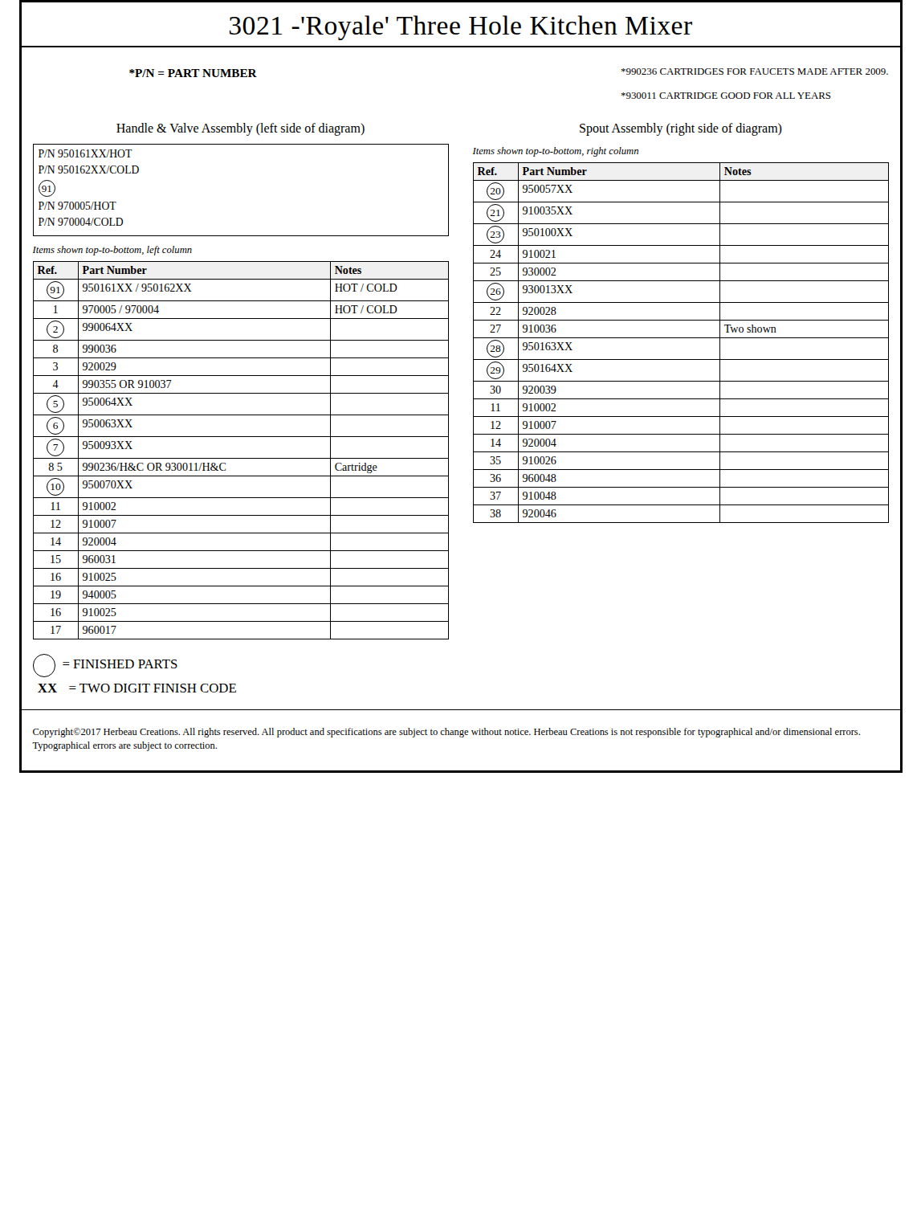3021 -'Royale' Three Hole Kitchen Mixer
*P/N = PART NUMBER
*990236 CARTRIDGES FOR FAUCETS MADE AFTER 2009.
*930011 CARTRIDGE GOOD FOR ALL YEARS
Handle & Valve Assembly (left side of diagram)
P/N 950161XX/HOT
P/N 950162XX/COLD
91
P/N 970005/HOT
P/N 970004/COLD
Items shown top-to-bottom, left column
| Ref. | Part Number | Notes |
| --- | --- | --- |
| 91 | 950161XX / 950162XX | HOT / COLD |
| 1 | 970005 / 970004 | HOT / COLD |
| 2 | 990064XX | |
| 8 | 990036 | |
| 3 | 920029 | |
| 4 | 990355 OR 910037 | |
| 5 | 950064XX | |
| 6 | 950063XX | |
| 7 | 950093XX | |
| 8 5 | 990236/H&C OR 930011/H&C | Cartridge |
| 10 | 950070XX | |
| 11 | 910002 | |
| 12 | 910007 | |
| 14 | 920004 | |
| 15 | 960031 | |
| 16 | 910025 | |
| 19 | 940005 | |
| 16 | 910025 | |
| 17 | 960017 | |
Spout Assembly (right side of diagram)
Items shown top-to-bottom, right column
| Ref. | Part Number | Notes |
| --- | --- | --- |
| 20 | 950057XX | |
| 21 | 910035XX | |
| 23 | 950100XX | |
| 24 | 910021 | |
| 25 | 930002 | |
| 26 | 930013XX | |
| 22 | 920028 | |
| 27 | 910036 | Two shown |
| 28 | 950163XX | |
| 29 | 950164XX | |
| 30 | 920039 | |
| 11 | 910002 | |
| 12 | 910007 | |
| 14 | 920004 | |
| 35 | 910026 | |
| 36 | 960048 | |
| 37 | 910048 | |
| 38 | 920046 | |
= FINISHED PARTS
XX= TWO DIGIT FINISH CODE
Copyright©2017 Herbeau Creations. All rights reserved. All product and specifications are subject to change without notice. Herbeau Creations is not responsible for typographical and/or dimensional errors. Typographical errors are subject to correction.